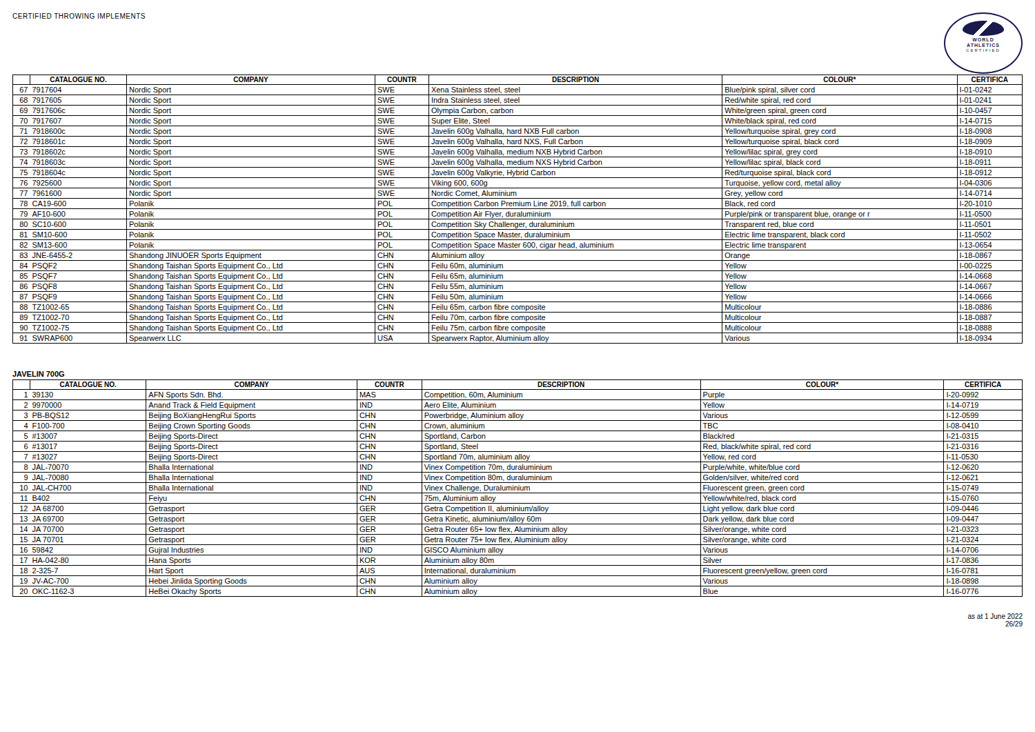CERTIFIED THROWING IMPLEMENTS
WORLD
ATHLETICS
CERTIFIED
| | CATALOGUE NO. | COMPANY | COUNTR | DESCRIPTION | COLOUR* | CERTIFICA |
| --- | --- | --- | --- | --- | --- | --- |
| 67 | 7917604 | Nordic Sport | SWE | Xena Stainless steel, steel | Blue/pink spiral, silver cord | I-01-0242 |
| 68 | 7917605 | Nordic Sport | SWE | Indra Stainless steel, steel | Red/white spiral, red cord | I-01-0241 |
| 69 | 7917606c | Nordic Sport | SWE | Olympia Carbon, carbon | White/green spiral, green cord | I-10-0457 |
| 70 | 7917607 | Nordic Sport | SWE | Super Elite, Steel | White/black spiral, red cord | I-14-0715 |
| 71 | 7918600c | Nordic Sport | SWE | Javelin 600g Valhalla, hard NXB Full carbon | Yellow/turquoise spiral, grey cord | I-18-0908 |
| 72 | 7918601c | Nordic Sport | SWE | Javelin 600g Valhalla, hard NXS, Full Carbon | Yellow/turquoise spiral, black cord | I-18-0909 |
| 73 | 7918602c | Nordic Sport | SWE | Javelin 600g Valhalla, medium NXB Hybrid Carbon | Yellow/lilac spiral, grey cord | I-18-0910 |
| 74 | 7918603c | Nordic Sport | SWE | Javelin 600g Valhalla, medium NXS Hybrid Carbon | Yellow/lilac spiral, black cord | I-18-0911 |
| 75 | 7918604c | Nordic Sport | SWE | Javelin 600g Valkyrie, Hybrid Carbon | Red/turquoise spiral, black cord | I-18-0912 |
| 76 | 7925600 | Nordic Sport | SWE | Viking 600, 600g | Turquoise, yellow cord, metal alloy | I-04-0306 |
| 77 | 7961600 | Nordic Sport | SWE | Nordic Comet, Aluminium | Grey, yellow cord | I-14-0714 |
| 78 | CA19-600 | Polanik | POL | Competition Carbon Premium Line 2019, full carbon | Black, red cord | I-20-1010 |
| 79 | AF10-600 | Polanik | POL | Competition Air Flyer, duraluminium | Purple/pink or transparent blue, orange or r | I-11-0500 |
| 80 | SC10-600 | Polanik | POL | Competition Sky Challenger, duraluminium | Transparent red, blue cord | I-11-0501 |
| 81 | SM10-600 | Polanik | POL | Competition Space Master, duraluminium | Electric lime transparent, black cord | I-11-0502 |
| 82 | SM13-600 | Polanik | POL | Competition Space Master 600, cigar head, aluminium | Electric lime transparent | I-13-0654 |
| 83 | JNE-6455-2 | Shandong JINUOER Sports Equipment | CHN | Aluminium alloy | Orange | I-18-0867 |
| 84 | PSQF2 | Shandong Taishan Sports Equipment Co., Ltd | CHN | Feilu 60m, aluminium | Yellow | I-00-0225 |
| 85 | PSQF7 | Shandong Taishan Sports Equipment Co., Ltd | CHN | Feilu 65m, aluminium | Yellow | I-14-0668 |
| 86 | PSQF8 | Shandong Taishan Sports Equipment Co., Ltd | CHN | Feilu 55m, aluminium | Yellow | I-14-0667 |
| 87 | PSQF9 | Shandong Taishan Sports Equipment Co., Ltd | CHN | Feilu 50m, aluminium | Yellow | I-14-0666 |
| 88 | TZ1002-65 | Shandong Taishan Sports Equipment Co., Ltd | CHN | Feilu 65m, carbon fibre composite | Multicolour | I-18-0886 |
| 89 | TZ1002-70 | Shandong Taishan Sports Equipment Co., Ltd | CHN | Feilu 70m, carbon fibre composite | Multicolour | I-18-0887 |
| 90 | TZ1002-75 | Shandong Taishan Sports Equipment Co., Ltd | CHN | Feilu 75m, carbon fibre composite | Multicolour | I-18-0888 |
| 91 | SWRAP600 | Spearwerx LLC | USA | Spearwerx Raptor, Aluminium alloy | Various | I-18-0934 |
JAVELIN 700G
| | CATALOGUE NO. | COMPANY | COUNTR | DESCRIPTION | COLOUR* | CERTIFICA |
| --- | --- | --- | --- | --- | --- | --- |
| 1 | 39130 | AFN Sports Sdn. Bhd. | MAS | Competition, 60m, Aluminium | Purple | I-20-0992 |
| 2 | 9970000 | Anand Track & Field Equipment | IND | Aero Elite, Aluminium | Yellow | I-14-0719 |
| 3 | PB-BQS12 | Beijing BoXiangHengRui Sports | CHN | Powerbridge, Aluminium alloy | Various | I-12-0599 |
| 4 | F100-700 | Beijing Crown Sporting Goods | CHN | Crown, aluminium | TBC | I-08-0410 |
| 5 | #13007 | Beijing Sports-Direct | CHN | Sportland, Carbon | Black/red | I-21-0315 |
| 6 | #13017 | Beijing Sports-Direct | CHN | Sportland, Steel | Red, black/white spiral, red cord | I-21-0316 |
| 7 | #13027 | Beijing Sports-Direct | CHN | Sportland 70m, aluminium alloy | Yellow, red cord | I-11-0530 |
| 8 | JAL-70070 | Bhalla International | IND | Vinex Competition 70m, duraluminium | Purple/white, white/blue cord | I-12-0620 |
| 9 | JAL-70080 | Bhalla International | IND | Vinex Competition 80m, duraluminium | Golden/silver, white/red cord | I-12-0621 |
| 10 | JAL-CH700 | Bhalla International | IND | Vinex Challenge, Duraluminium | Fluorescent green, green cord | I-15-0749 |
| 11 | B402 | Feiyu | CHN | 75m, Aluminium alloy | Yellow/white/red, black cord | I-15-0760 |
| 12 | JA 68700 | Getrasport | GER | Getra Competition II, aluminium/alloy | Light yellow, dark blue cord | I-09-0446 |
| 13 | JA 69700 | Getrasport | GER | Getra Kinetic, aluminium/alloy 60m | Dark yellow, dark blue cord | I-09-0447 |
| 14 | JA 70700 | Getrasport | GER | Getra Router 65+ low flex, Aluminium alloy | Silver/orange, white cord | I-21-0323 |
| 15 | JA 70701 | Getrasport | GER | Getra Router 75+ low flex, Aluminium alloy | Silver/orange, white cord | I-21-0324 |
| 16 | 59842 | Gujral Industries | IND | GISCO Aluminium alloy | Various | I-14-0706 |
| 17 | HA-042-80 | Hana Sports | KOR | Aluminium alloy 80m | Silver | I-17-0836 |
| 18 | 2-325-7 | Hart Sport | AUS | International, duraluminium | Fluorescent green/yellow, green cord | I-16-0781 |
| 19 | JV-AC-700 | Hebei Jinlida Sporting Goods | CHN | Aluminium alloy | Various | I-18-0898 |
| 20 | OKC-1162-3 | HeBei Okachy Sports | CHN | Aluminium alloy | Blue | I-16-0776 |
as at 1 June 2022
26/29